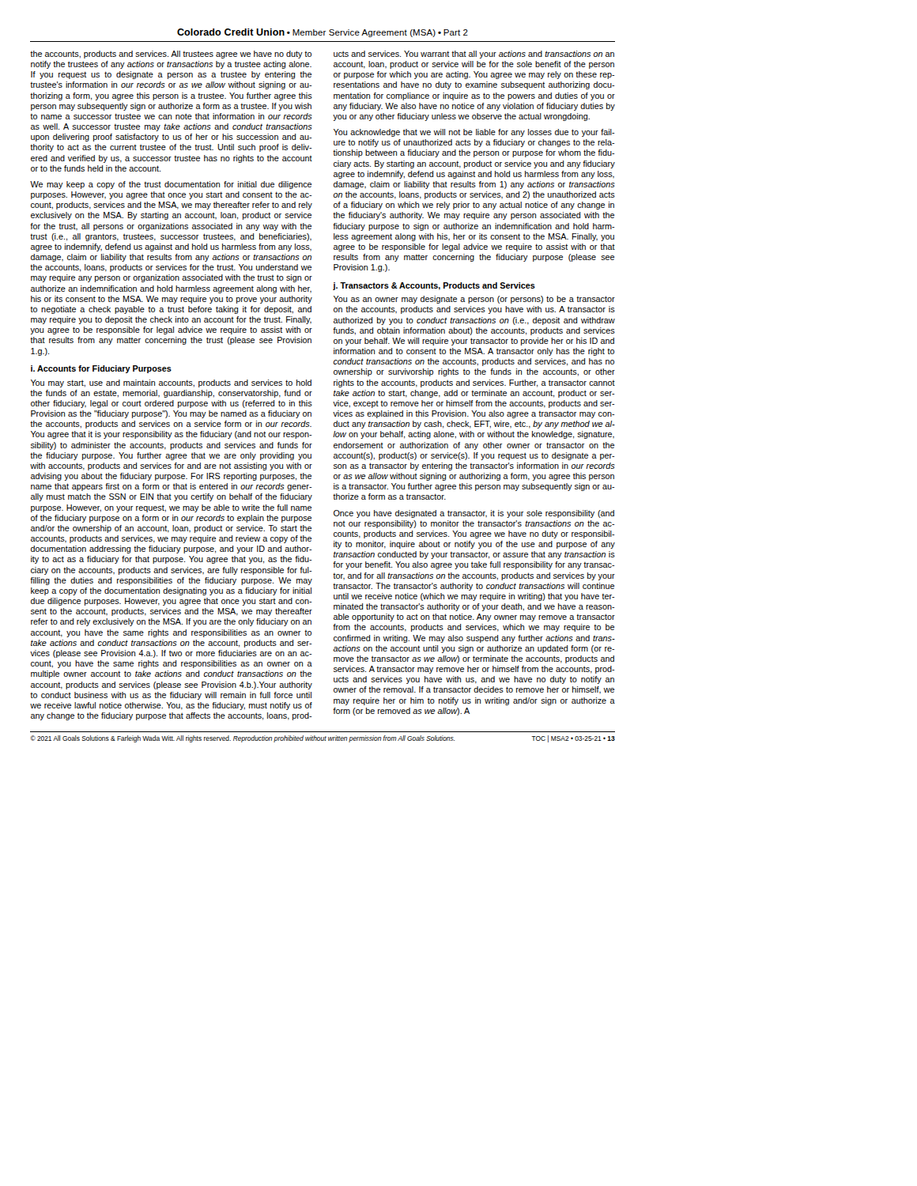Colorado Credit Union•Member Service Agreement (MSA)•Part 2
the accounts, products and services. All trustees agree we have no duty to notify the trustees of any actions or transactions by a trustee acting alone. If you request us to designate a person as a trustee by entering the trustee's information in our records or as we allow without signing or authorizing a form, you agree this person is a trustee. You further agree this person may subsequently sign or authorize a form as a trustee. If you wish to name a successor trustee we can note that information in our records as well. A successor trustee may take actions and conduct transactions upon delivering proof satisfactory to us of her or his succession and authority to act as the current trustee of the trust. Until such proof is delivered and verified by us, a successor trustee has no rights to the account or to the funds held in the account.
We may keep a copy of the trust documentation for initial due diligence purposes. However, you agree that once you start and consent to the account, products, services and the MSA, we may thereafter refer to and rely exclusively on the MSA. By starting an account, loan, product or service for the trust, all persons or organizations associated in any way with the trust (i.e., all grantors, trustees, successor trustees, and beneficiaries), agree to indemnify, defend us against and hold us harmless from any loss, damage, claim or liability that results from any actions or transactions on the accounts, loans, products or services for the trust. You understand we may require any person or organization associated with the trust to sign or authorize an indemnification and hold harmless agreement along with her, his or its consent to the MSA. We may require you to prove your authority to negotiate a check payable to a trust before taking it for deposit, and may require you to deposit the check into an account for the trust. Finally, you agree to be responsible for legal advice we require to assist with or that results from any matter concerning the trust (please see Provision 1.g.).
i. Accounts for Fiduciary Purposes
You may start, use and maintain accounts, products and services to hold the funds of an estate, memorial, guardianship, conservatorship, fund or other fiduciary, legal or court ordered purpose with us (referred to in this Provision as the "fiduciary purpose"). You may be named as a fiduciary on the accounts, products and services on a service form or in our records. You agree that it is your responsibility as the fiduciary (and not our responsibility) to administer the accounts, products and services and funds for the fiduciary purpose. You further agree that we are only providing you with accounts, products and services for and are not assisting you with or advising you about the fiduciary purpose. For IRS reporting purposes, the name that appears first on a form or that is entered in our records generally must match the SSN or EIN that you certify on behalf of the fiduciary purpose. However, on your request, we may be able to write the full name of the fiduciary purpose on a form or in our records to explain the purpose and/or the ownership of an account, loan, product or service. To start the accounts, products and services, we may require and review a copy of the documentation addressing the fiduciary purpose, and your ID and authority to act as a fiduciary for that purpose. You agree that you, as the fiduciary on the accounts, products and services, are fully responsible for fulfilling the duties and responsibilities of the fiduciary purpose. We may keep a copy of the documentation designating you as a fiduciary for initial due diligence purposes. However, you agree that once you start and consent to the account, products, services and the MSA, we may thereafter refer to and rely exclusively on the MSA. If you are the only fiduciary on an account, you have the same rights and responsibilities as an owner to take actions and conduct transactions on the account, products and services (please see Provision 4.a.). If two or more fiduciaries are on an account, you have the same rights and responsibilities as an owner on a multiple owner account to take actions and conduct transactions on the account, products and services (please see Provision 4.b.).Your authority to conduct business with us as the fiduciary will remain in full force until we receive lawful notice otherwise. You, as the fiduciary, must notify us of any change to the fiduciary purpose that affects the accounts, loans, products and services. You warrant that all your actions and transactions on an account, loan, product or service will be for the sole benefit of the person or purpose for which you are acting. You agree we may rely on these representations and have no duty to examine subsequent authorizing documentation for compliance or inquire as to the powers and duties of you or any fiduciary. We also have no notice of any violation of fiduciary duties by you or any other fiduciary unless we observe the actual wrongdoing.
You acknowledge that we will not be liable for any losses due to your failure to notify us of unauthorized acts by a fiduciary or changes to the relationship between a fiduciary and the person or purpose for whom the fiduciary acts. By starting an account, product or service you and any fiduciary agree to indemnify, defend us against and hold us harmless from any loss, damage, claim or liability that results from 1) any actions or transactions on the accounts, loans, products or services, and 2) the unauthorized acts of a fiduciary on which we rely prior to any actual notice of any change in the fiduciary's authority. We may require any person associated with the fiduciary purpose to sign or authorize an indemnification and hold harmless agreement along with his, her or its consent to the MSA. Finally, you agree to be responsible for legal advice we require to assist with or that results from any matter concerning the fiduciary purpose (please see Provision 1.g.).
j. Transactors & Accounts, Products and Services
You as an owner may designate a person (or persons) to be a transactor on the accounts, products and services you have with us. A transactor is authorized by you to conduct transactions on (i.e., deposit and withdraw funds, and obtain information about) the accounts, products and services on your behalf. We will require your transactor to provide her or his ID and information and to consent to the MSA. A transactor only has the right to conduct transactions on the accounts, products and services, and has no ownership or survivorship rights to the funds in the accounts, or other rights to the accounts, products and services. Further, a transactor cannot take action to start, change, add or terminate an account, product or service, except to remove her or himself from the accounts, products and services as explained in this Provision. You also agree a transactor may conduct any transaction by cash, check, EFT, wire, etc., by any method we allow on your behalf, acting alone, with or without the knowledge, signature, endorsement or authorization of any other owner or transactor on the account(s), product(s) or service(s). If you request us to designate a person as a transactor by entering the transactor's information in our records or as we allow without signing or authorizing a form, you agree this person is a transactor. You further agree this person may subsequently sign or authorize a form as a transactor.
Once you have designated a transactor, it is your sole responsibility (and not our responsibility) to monitor the transactor's transactions on the accounts, products and services. You agree we have no duty or responsibility to monitor, inquire about or notify you of the use and purpose of any transaction conducted by your transactor, or assure that any transaction is for your benefit. You also agree you take full responsibility for any transactor, and for all transactions on the accounts, products and services by your transactor. The transactor's authority to conduct transactions will continue until we receive notice (which we may require in writing) that you have terminated the transactor's authority or of your death, and we have a reasonable opportunity to act on that notice. Any owner may remove a transactor from the accounts, products and services, which we may require to be confirmed in writing. We may also suspend any further actions and transactions on the account until you sign or authorize an updated form (or remove the transactor as we allow) or terminate the accounts, products and services. A transactor may remove her or himself from the accounts, products and services you have with us, and we have no duty to notify an owner of the removal. If a transactor decides to remove her or himself, we may require her or him to notify us in writing and/or sign or authorize a form (or be removed as we allow). A
© 2021 All Goals Solutions & Farleigh Wada Witt. All rights reserved. Reproduction prohibited without written permission from All Goals Solutions.
TOC | MSA2 • 03-25-21 • 13